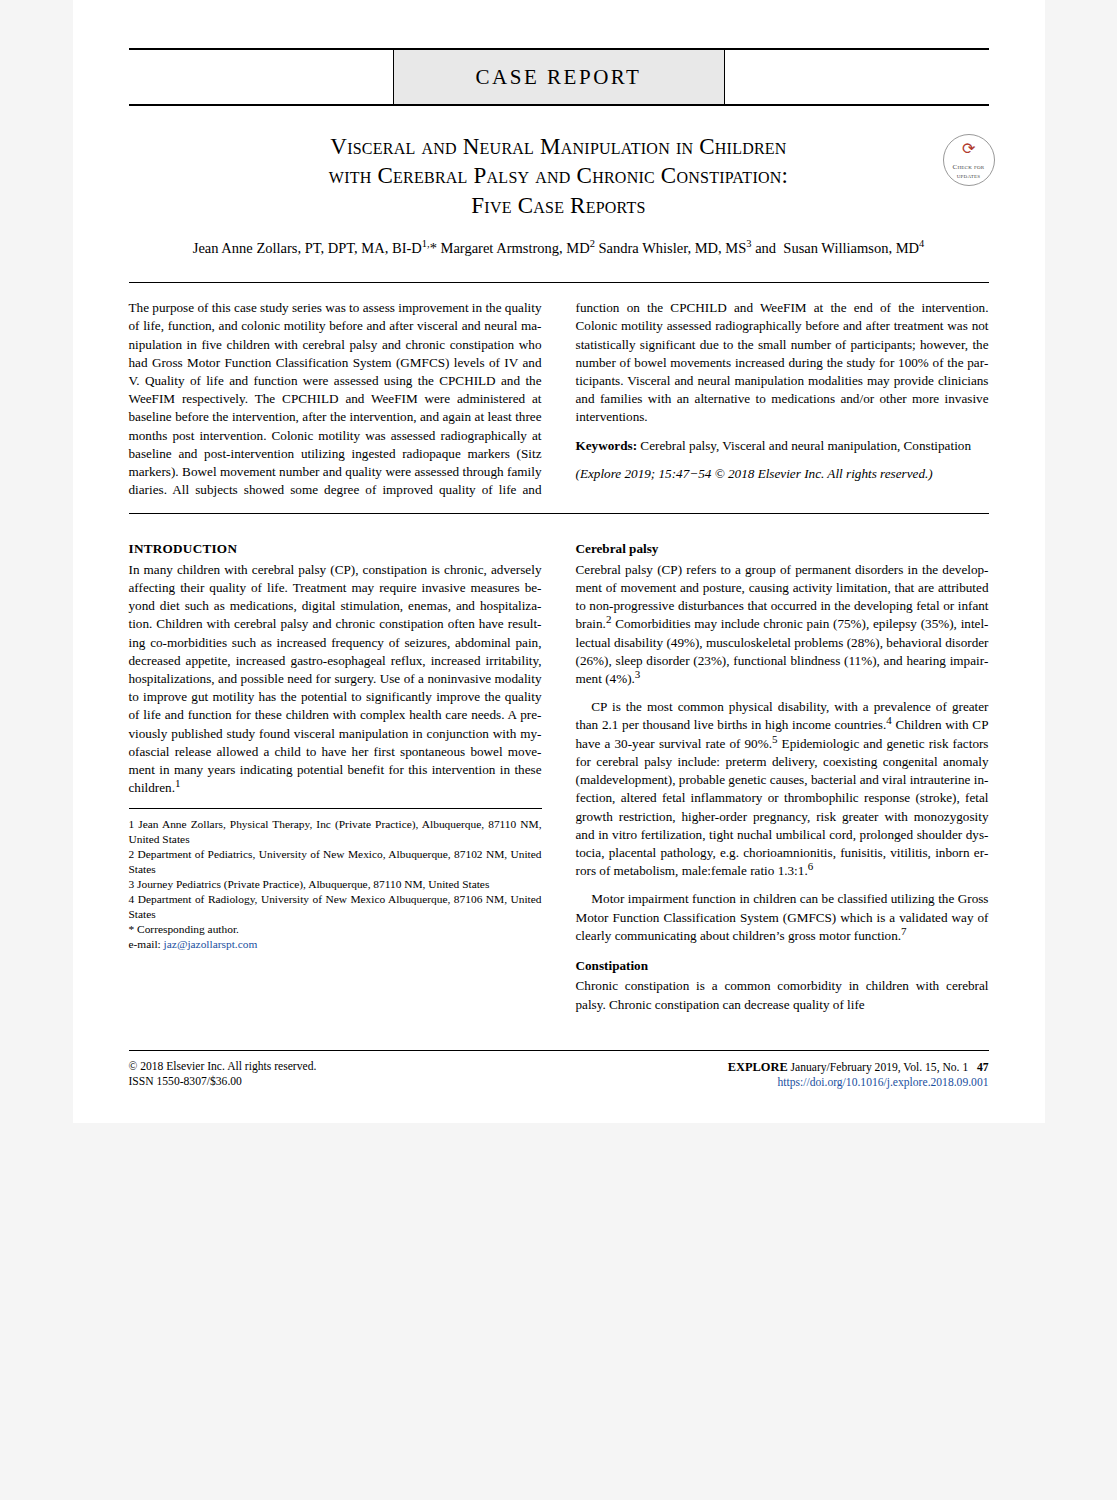CASE REPORT
Visceral and Neural Manipulation in Children
with Cerebral Palsy and Chronic Constipation:
Five Case Reports ⟳Check for
updates
Jean Anne Zollars, PT, DPT, MA, BI-D1,* Margaret Armstrong, MD2 Sandra Whisler, MD, MS3 and Susan Williamson, MD4
The purpose of this case study series was to assess improvement in the quality of life, function, and colonic motility before and after visceral and neural manipulation in five children with cerebral palsy and chronic constipation who had Gross Motor Function Classification System (GMFCS) levels of IV and V. Quality of life and function were assessed using the CPCHILD and the WeeFIM respectively. The CPCHILD and WeeFIM were administered at baseline before the intervention, after the intervention, and again at least three months post intervention. Colonic motility was assessed radiographically at baseline and post-intervention utilizing ingested radiopaque markers (Sitz markers). Bowel movement number and quality were assessed through family diaries. All subjects showed some degree of improved quality of life and function on the CPCHILD and WeeFIM at the end of the intervention. Colonic motility assessed radiographically before and after treatment was not statistically significant due to the small number of participants; however, the number of bowel movements increased during the study for 100% of the participants. Visceral and neural manipulation modalities may provide clinicians and families with an alternative to medications and/or other more invasive interventions.
Keywords: Cerebral palsy, Visceral and neural manipulation, Constipation
(Explore 2019; 15:47−54 © 2018 Elsevier Inc. All rights reserved.)
INTRODUCTION
In many children with cerebral palsy (CP), constipation is chronic, adversely affecting their quality of life. Treatment may require invasive measures beyond diet such as medications, digital stimulation, enemas, and hospitalization. Children with cerebral palsy and chronic constipation often have resulting co-morbidities such as increased frequency of seizures, abdominal pain, decreased appetite, increased gastro-esophageal reflux, increased irritability, hospitalizations, and possible need for surgery. Use of a noninvasive modality to improve gut motility has the potential to significantly improve the quality of life and function for these children with complex health care needs. A previously published study found visceral manipulation in conjunction with myofascial release allowed a child to have her first spontaneous bowel movement in many years indicating potential benefit for this intervention in these children.1
1 Jean Anne Zollars, Physical Therapy, Inc (Private Practice), Albuquerque, 87110 NM, United States
2 Department of Pediatrics, University of New Mexico, Albuquerque, 87102 NM, United States
3 Journey Pediatrics (Private Practice), Albuquerque, 87110 NM, United States
4 Department of Radiology, University of New Mexico Albuquerque, 87106 NM, United States
* Corresponding author.
e-mail: jaz@jazollarspt.com
Cerebral palsy
Cerebral palsy (CP) refers to a group of permanent disorders in the development of movement and posture, causing activity limitation, that are attributed to non-progressive disturbances that occurred in the developing fetal or infant brain.2 Comorbidities may include chronic pain (75%), epilepsy (35%), intellectual disability (49%), musculoskeletal problems (28%), behavioral disorder (26%), sleep disorder (23%), functional blindness (11%), and hearing impairment (4%).3
CP is the most common physical disability, with a prevalence of greater than 2.1 per thousand live births in high income countries.4 Children with CP have a 30-year survival rate of 90%.5 Epidemiologic and genetic risk factors for cerebral palsy include: preterm delivery, coexisting congenital anomaly (maldevelopment), probable genetic causes, bacterial and viral intrauterine infection, altered fetal inflammatory or thrombophilic response (stroke), fetal growth restriction, higher-order pregnancy, risk greater with monozygosity and in vitro fertilization, tight nuchal umbilical cord, prolonged shoulder dystocia, placental pathology, e.g. chorioamnionitis, funisitis, vitilitis, inborn errors of metabolism, male:female ratio 1.3:1.6
Motor impairment function in children can be classified utilizing the Gross Motor Function Classification System (GMFCS) which is a validated way of clearly communicating about children’s gross motor function.7
Constipation
Chronic constipation is a common comorbidity in children with cerebral palsy. Chronic constipation can decrease quality of life
© 2018 Elsevier Inc. All rights reserved.
ISSN 1550-8307/$36.00
EXPLORE January/February 2019, Vol. 15, No. 1 47
https://doi.org/10.1016/j.explore.2018.09.001